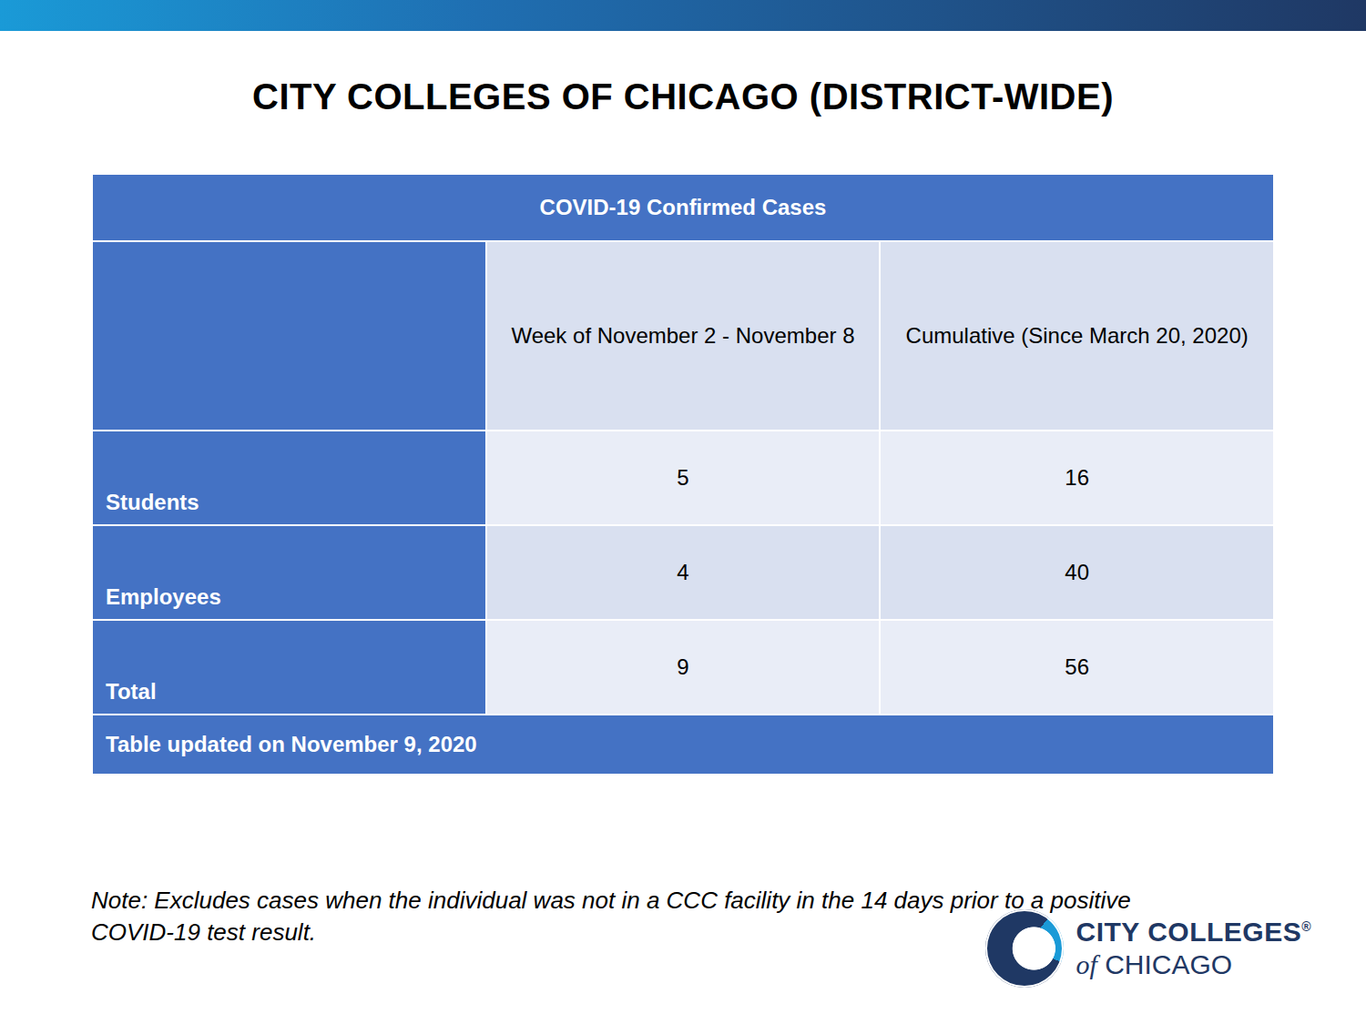CITY COLLEGES OF CHICAGO (DISTRICT-WIDE)
COVID-19 Confirmed Cases
| | Week of November 2 - November 8 | Cumulative (Since March 20, 2020) |
| --- | --- | --- |
| Students | 5 | 16 |
| Employees | 4 | 40 |
| Total | 9 | 56 |
| Table updated on November 9, 2020 |
Note: Excludes cases when the individual was not in a CCC facility in the 14 days prior to a positive COVID-19 test result.
CITY COLLEGES® of CHICAGO